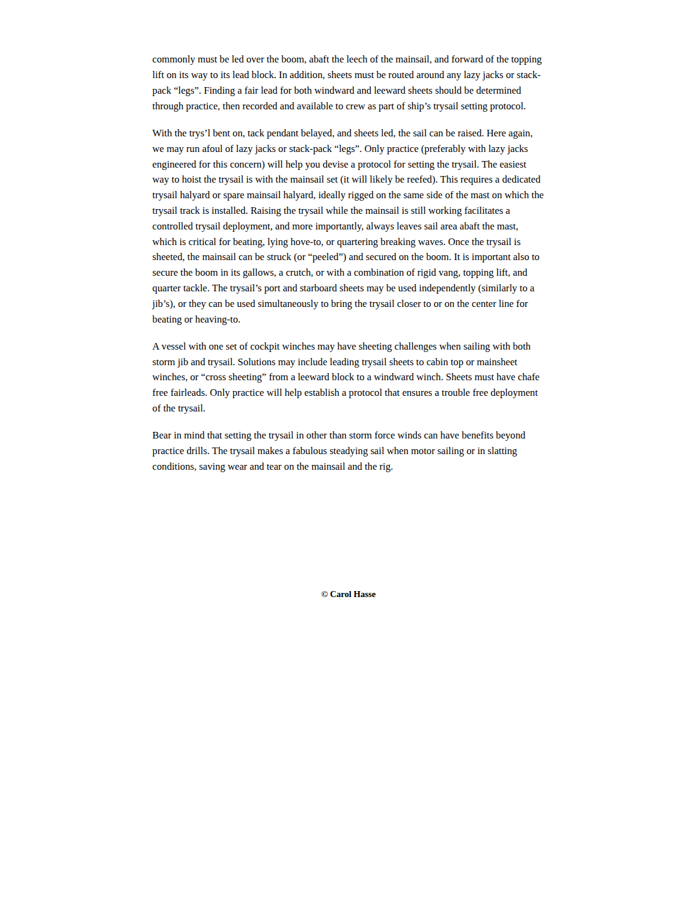commonly must be led over the boom, abaft the leech of the mainsail, and forward of the topping lift on its way to its lead block. In addition, sheets must be routed around any lazy jacks or stack-pack “legs”. Finding a fair lead for both windward and leeward sheets should be determined through practice, then recorded and available to crew as part of ship’s trysail setting protocol.
With the trys’l bent on, tack pendant belayed, and sheets led, the sail can be raised. Here again, we may run afoul of lazy jacks or stack-pack “legs”. Only practice (preferably with lazy jacks engineered for this concern) will help you devise a protocol for setting the trysail. The easiest way to hoist the trysail is with the mainsail set (it will likely be reefed). This requires a dedicated trysail halyard or spare mainsail halyard, ideally rigged on the same side of the mast on which the trysail track is installed. Raising the trysail while the mainsail is still working facilitates a controlled trysail deployment, and more importantly, always leaves sail area abaft the mast, which is critical for beating, lying hove-to, or quartering breaking waves. Once the trysail is sheeted, the mainsail can be struck (or “peeled”) and secured on the boom. It is important also to secure the boom in its gallows, a crutch, or with a combination of rigid vang, topping lift, and quarter tackle. The trysail’s port and starboard sheets may be used independently (similarly to a jib’s), or they can be used simultaneously to bring the trysail closer to or on the center line for beating or heaving-to.
A vessel with one set of cockpit winches may have sheeting challenges when sailing with both storm jib and trysail. Solutions may include leading trysail sheets to cabin top or mainsheet winches, or “cross sheeting” from a leeward block to a windward winch. Sheets must have chafe free fairleads. Only practice will help establish a protocol that ensures a trouble free deployment of the trysail.
Bear in mind that setting the trysail in other than storm force winds can have benefits beyond practice drills. The trysail makes a fabulous steadying sail when motor sailing or in slatting conditions, saving wear and tear on the mainsail and the rig.
© Carol Hasse